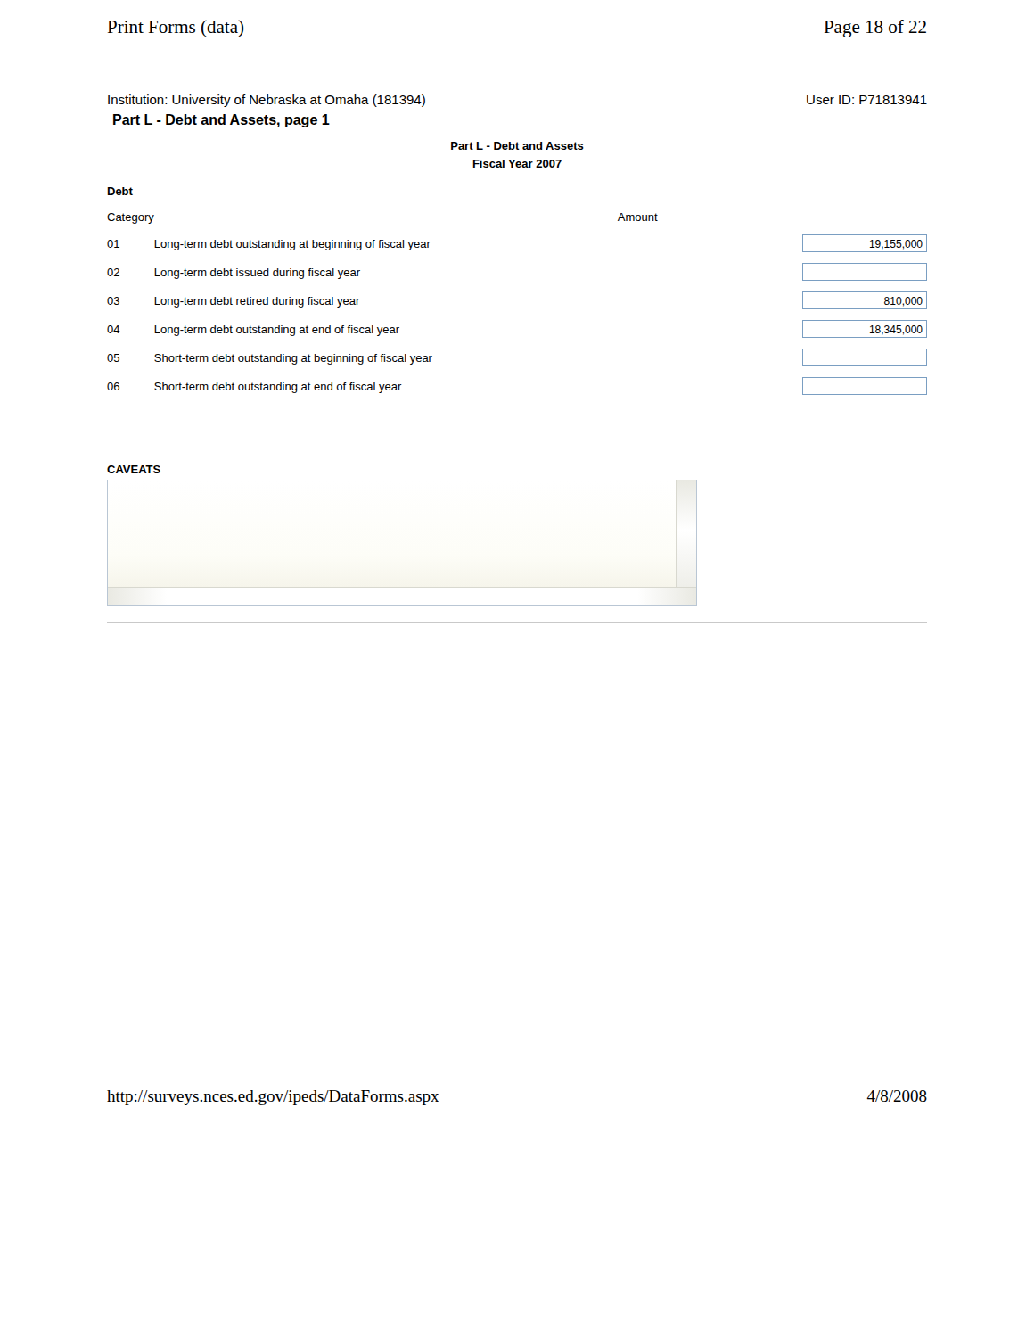Print Forms (data) Page 18 of 22
Institution: University of Nebraska at Omaha (181394) User ID: P71813941
Part L - Debt and Assets, page 1
Part L - Debt and Assets
Fiscal Year 2007
Debt
| Category | | Amount | |
| 01 | Long-term debt outstanding at beginning of fiscal year | | 19,155,000 |
| 02 | Long-term debt issued during fiscal year | | |
| 03 | Long-term debt retired during fiscal year | | 810,000 |
| 04 | Long-term debt outstanding at end of fiscal year | | 18,345,000 |
| 05 | Short-term debt outstanding at beginning of fiscal year | | |
| 06 | Short-term debt outstanding at end of fiscal year | | |
CAVEATS
http://surveys.nces.ed.gov/ipeds/DataForms.aspx 4/8/2008